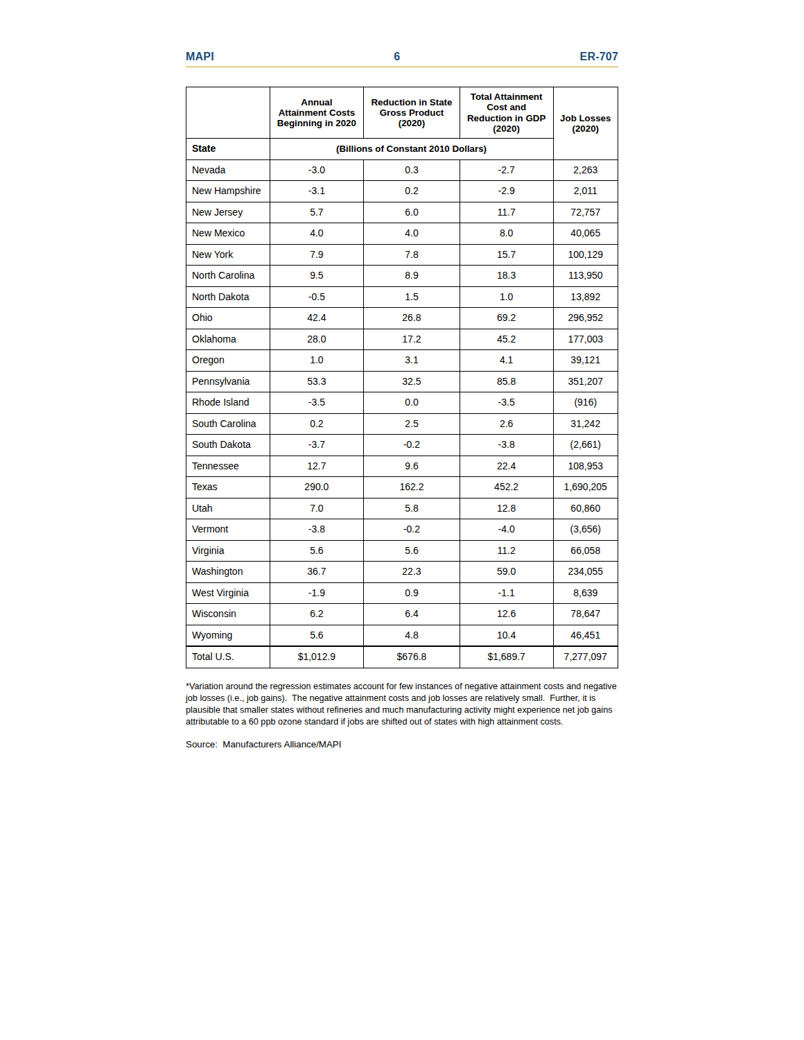MAPI
6
ER-707
| | Annual Attainment Costs Beginning in 2020 | Reduction in State Gross Product (2020) | Total Attainment Cost and Reduction in GDP (2020) | Job Losses (2020) |
| --- | --- | --- | --- | --- |
| State | (Billions of Constant 2010 Dollars) |
| Nevada | -3.0 | 0.3 | -2.7 | 2,263 |
| New Hampshire | -3.1 | 0.2 | -2.9 | 2,011 |
| New Jersey | 5.7 | 6.0 | 11.7 | 72,757 |
| New Mexico | 4.0 | 4.0 | 8.0 | 40,065 |
| New York | 7.9 | 7.8 | 15.7 | 100,129 |
| North Carolina | 9.5 | 8.9 | 18.3 | 113,950 |
| North Dakota | -0.5 | 1.5 | 1.0 | 13,892 |
| Ohio | 42.4 | 26.8 | 69.2 | 296,952 |
| Oklahoma | 28.0 | 17.2 | 45.2 | 177,003 |
| Oregon | 1.0 | 3.1 | 4.1 | 39,121 |
| Pennsylvania | 53.3 | 32.5 | 85.8 | 351,207 |
| Rhode Island | -3.5 | 0.0 | -3.5 | (916) |
| South Carolina | 0.2 | 2.5 | 2.6 | 31,242 |
| South Dakota | -3.7 | -0.2 | -3.8 | (2,661) |
| Tennessee | 12.7 | 9.6 | 22.4 | 108,953 |
| Texas | 290.0 | 162.2 | 452.2 | 1,690,205 |
| Utah | 7.0 | 5.8 | 12.8 | 60,860 |
| Vermont | -3.8 | -0.2 | -4.0 | (3,656) |
| Virginia | 5.6 | 5.6 | 11.2 | 66,058 |
| Washington | 36.7 | 22.3 | 59.0 | 234,055 |
| West Virginia | -1.9 | 0.9 | -1.1 | 8,639 |
| Wisconsin | 6.2 | 6.4 | 12.6 | 78,647 |
| Wyoming | 5.6 | 4.8 | 10.4 | 46,451 |
| Total U.S. | $1,012.9 | $676.8 | $1,689.7 | 7,277,097 |
*Variation around the regression estimates account for few instances of negative attainment costs and negative job losses (i.e., job gains). The negative attainment costs and job losses are relatively small. Further, it is plausible that smaller states without refineries and much manufacturing activity might experience net job gains attributable to a 60 ppb ozone standard if jobs are shifted out of states with high attainment costs.
Source: Manufacturers Alliance/MAPI